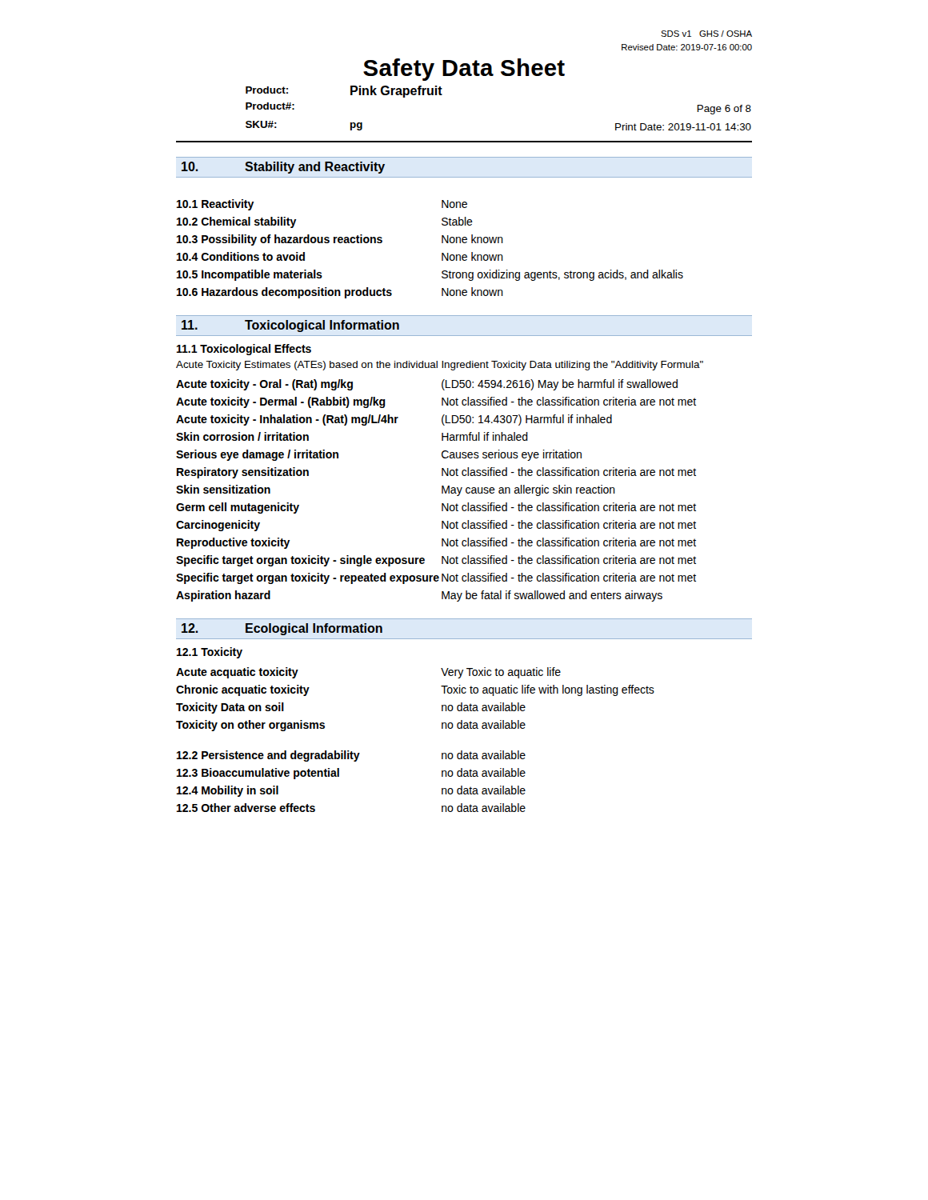SDS v1 GHS / OSHA
Revised Date: 2019-07-16 00:00
Safety Data Sheet
| Product: | Pink Grapefruit | |
| Product#: | | Page 6 of 8 |
| SKU#: | pg | Print Date: 2019-11-01 14:30 |
10. Stability and Reactivity
| 10.1 Reactivity | None |
| 10.2 Chemical stability | Stable |
| 10.3 Possibility of hazardous reactions | None known |
| 10.4 Conditions to avoid | None known |
| 10.5 Incompatible materials | Strong oxidizing agents, strong acids, and alkalis |
| 10.6 Hazardous decomposition products | None known |
11. Toxicological Information
11.1 Toxicological Effects
Acute Toxicity Estimates (ATEs) based on the individual Ingredient Toxicity Data utilizing the "Additivity Formula"
| Acute toxicity - Oral - (Rat) mg/kg | (LD50: 4594.2616) May be harmful if swallowed |
| Acute toxicity - Dermal - (Rabbit) mg/kg | Not classified - the classification criteria are not met |
| Acute toxicity - Inhalation - (Rat) mg/L/4hr | (LD50: 14.4307) Harmful if inhaled |
| Skin corrosion / irritation | Harmful if inhaled |
| Serious eye damage / irritation | Causes serious eye irritation |
| Respiratory sensitization | Not classified - the classification criteria are not met |
| Skin sensitization | May cause an allergic skin reaction |
| Germ cell mutagenicity | Not classified - the classification criteria are not met |
| Carcinogenicity | Not classified - the classification criteria are not met |
| Reproductive toxicity | Not classified - the classification criteria are not met |
| Specific target organ toxicity - single exposure | Not classified - the classification criteria are not met |
| Specific target organ toxicity - repeated exposure | Not classified - the classification criteria are not met |
| Aspiration hazard | May be fatal if swallowed and enters airways |
12. Ecological Information
12.1 Toxicity
| Acute acquatic toxicity | Very Toxic to aquatic life |
| Chronic acquatic toxicity | Toxic to aquatic life with long lasting effects |
| Toxicity Data on soil | no data available |
| Toxicity on other organisms | no data available |
| 12.2 Persistence and degradability | no data available |
| 12.3 Bioaccumulative potential | no data available |
| 12.4 Mobility in soil | no data available |
| 12.5 Other adverse effects | no data available |